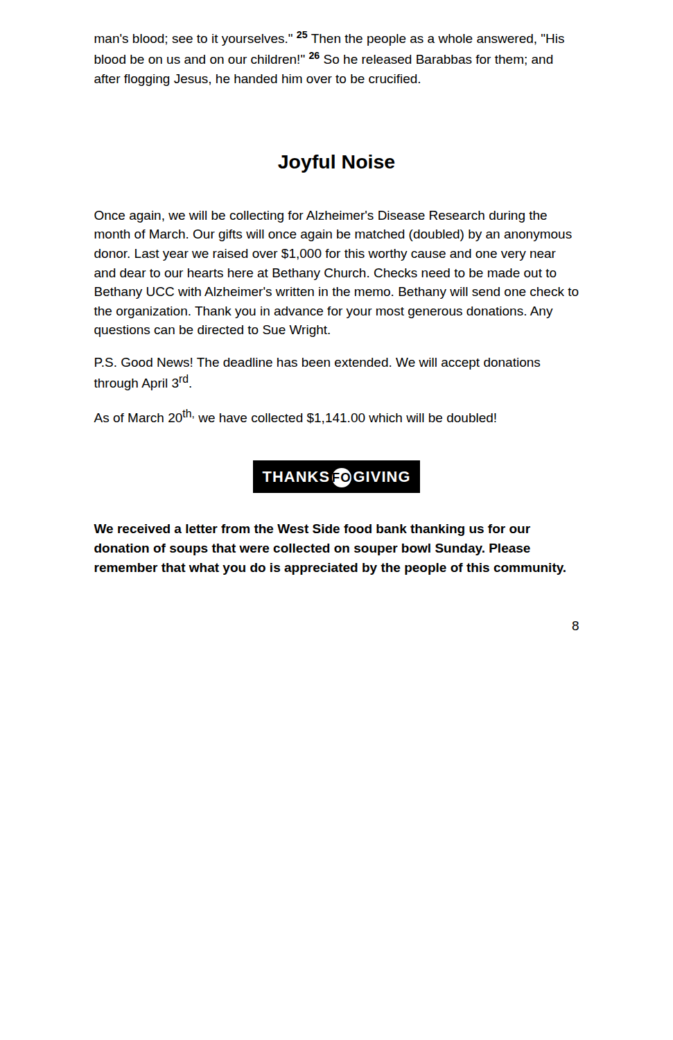man's blood; see to it yourselves." 25 Then the people as a whole answered, "His blood be on us and on our children!" 26 So he released Barabbas for them; and after flogging Jesus, he handed him over to be crucified.
Joyful Noise
Once again, we will be collecting for Alzheimer's Disease Research during the month of March. Our gifts will once again be matched (doubled) by an anonymous donor. Last year we raised over $1,000 for this worthy cause and one very near and dear to our hearts here at Bethany Church. Checks need to be made out to Bethany UCC with Alzheimer's written in the memo. Bethany will send one check to the organization. Thank you in advance for your most generous donations. Any questions can be directed to Sue Wright.
P.S. Good News! The deadline has been extended. We will accept donations through April 3rd.
As of March 20th, we have collected $1,141.00 which will be doubled!
THANKSFORGIVING
We received a letter from the West Side food bank thanking us for our donation of soups that were collected on souper bowl Sunday. Please remember that what you do is appreciated by the people of this community.
8